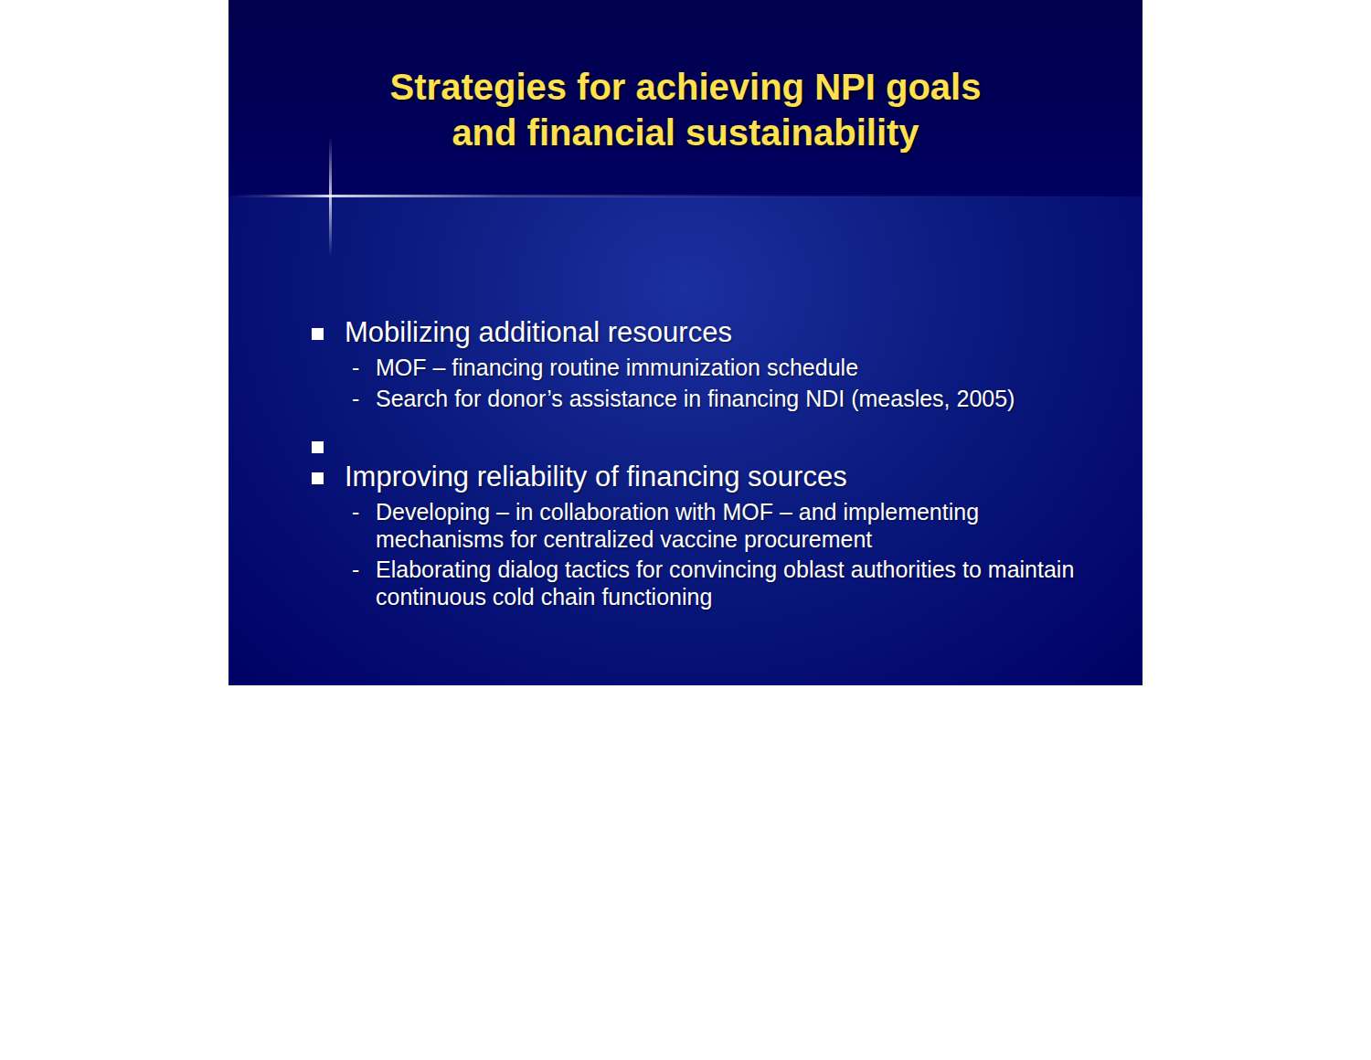Strategies for achieving NPI goals
and financial sustainability
Mobilizing additional resources
MOF – financing routine immunization schedule
Search for donor’s assistance in financing NDI (measles, 2005)
Improving reliability of financing sources
Developing – in collaboration with MOF – and implementing mechanisms for centralized vaccine procurement
Elaborating dialog tactics for convincing oblast authorities to maintain continuous cold chain functioning